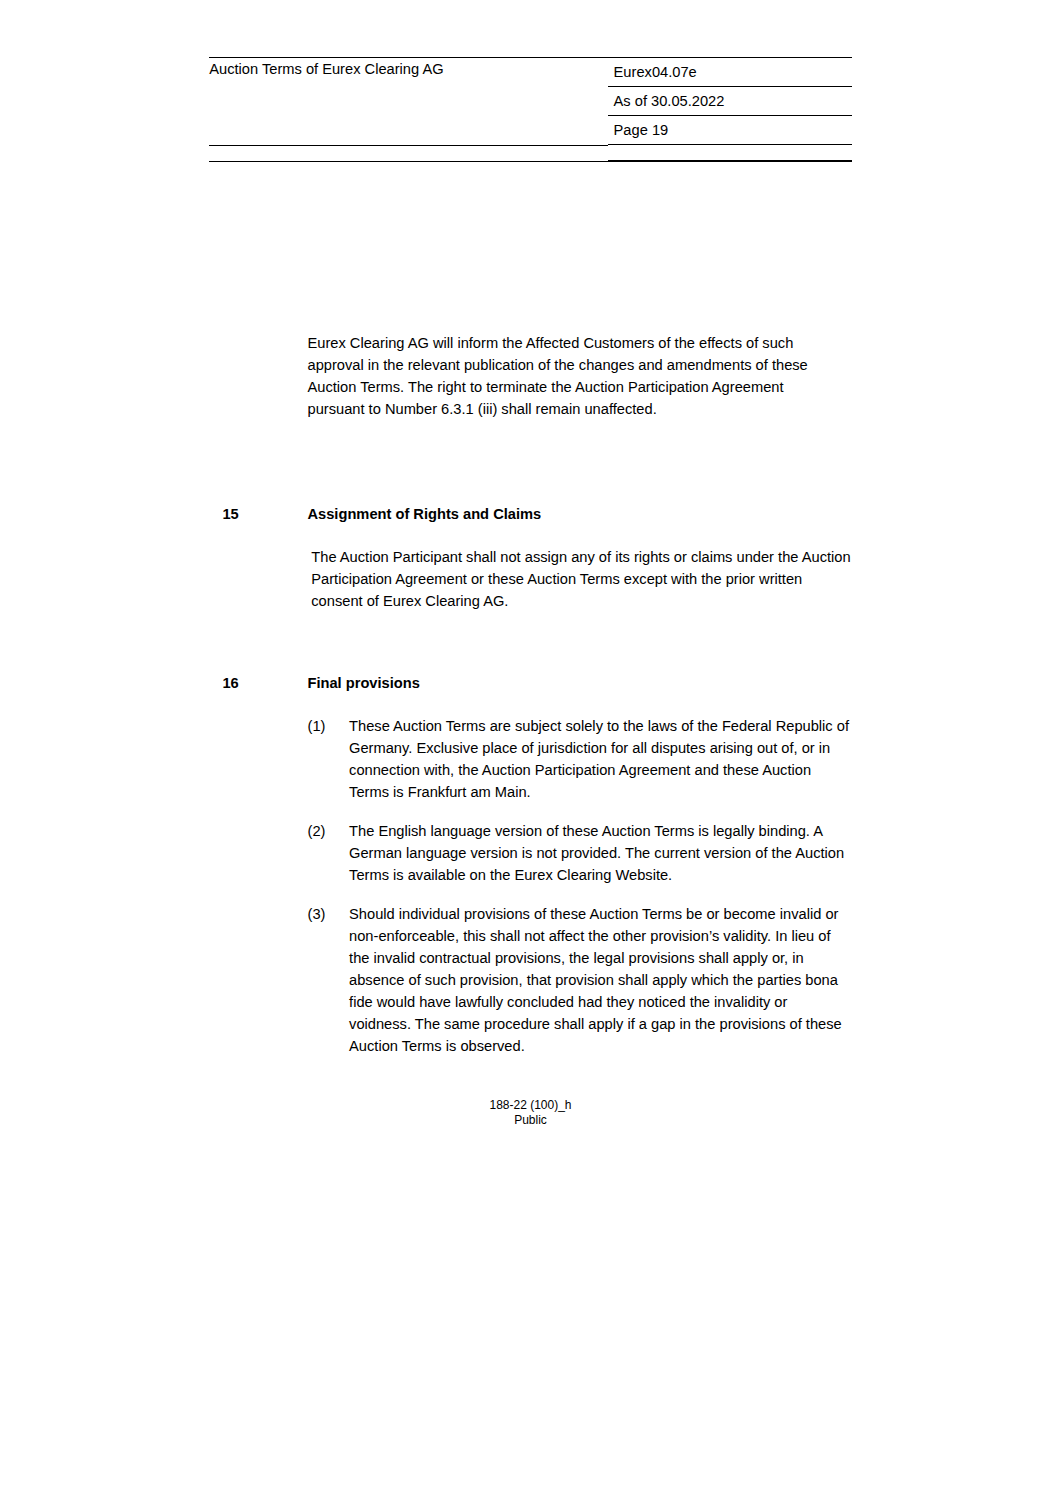| Auction Terms of Eurex Clearing AG | / Eurex04.07e / / As of 30.05.2022 / / Page 19 / |
Eurex Clearing AG will inform the Affected Customers of the effects of such approval in the relevant publication of the changes and amendments of these Auction Terms. The right to terminate the Auction Participation Agreement pursuant to Number 6.3.1 (iii) shall remain unaffected.
15 Assignment of Rights and Claims
The Auction Participant shall not assign any of its rights or claims under the Auction Participation Agreement or these Auction Terms except with the prior written consent of Eurex Clearing AG.
16 Final provisions
(1) These Auction Terms are subject solely to the laws of the Federal Republic of Germany. Exclusive place of jurisdiction for all disputes arising out of, or in connection with, the Auction Participation Agreement and these Auction Terms is Frankfurt am Main.
(2) The English language version of these Auction Terms is legally binding. A German language version is not provided. The current version of the Auction Terms is available on the Eurex Clearing Website.
(3) Should individual provisions of these Auction Terms be or become invalid or non-enforceable, this shall not affect the other provision’s validity. In lieu of the invalid contractual provisions, the legal provisions shall apply or, in absence of such provision, that provision shall apply which the parties bona fide would have lawfully concluded had they noticed the invalidity or voidness. The same procedure shall apply if a gap in the provisions of these Auction Terms is observed.
188-22 (100)_h
Public